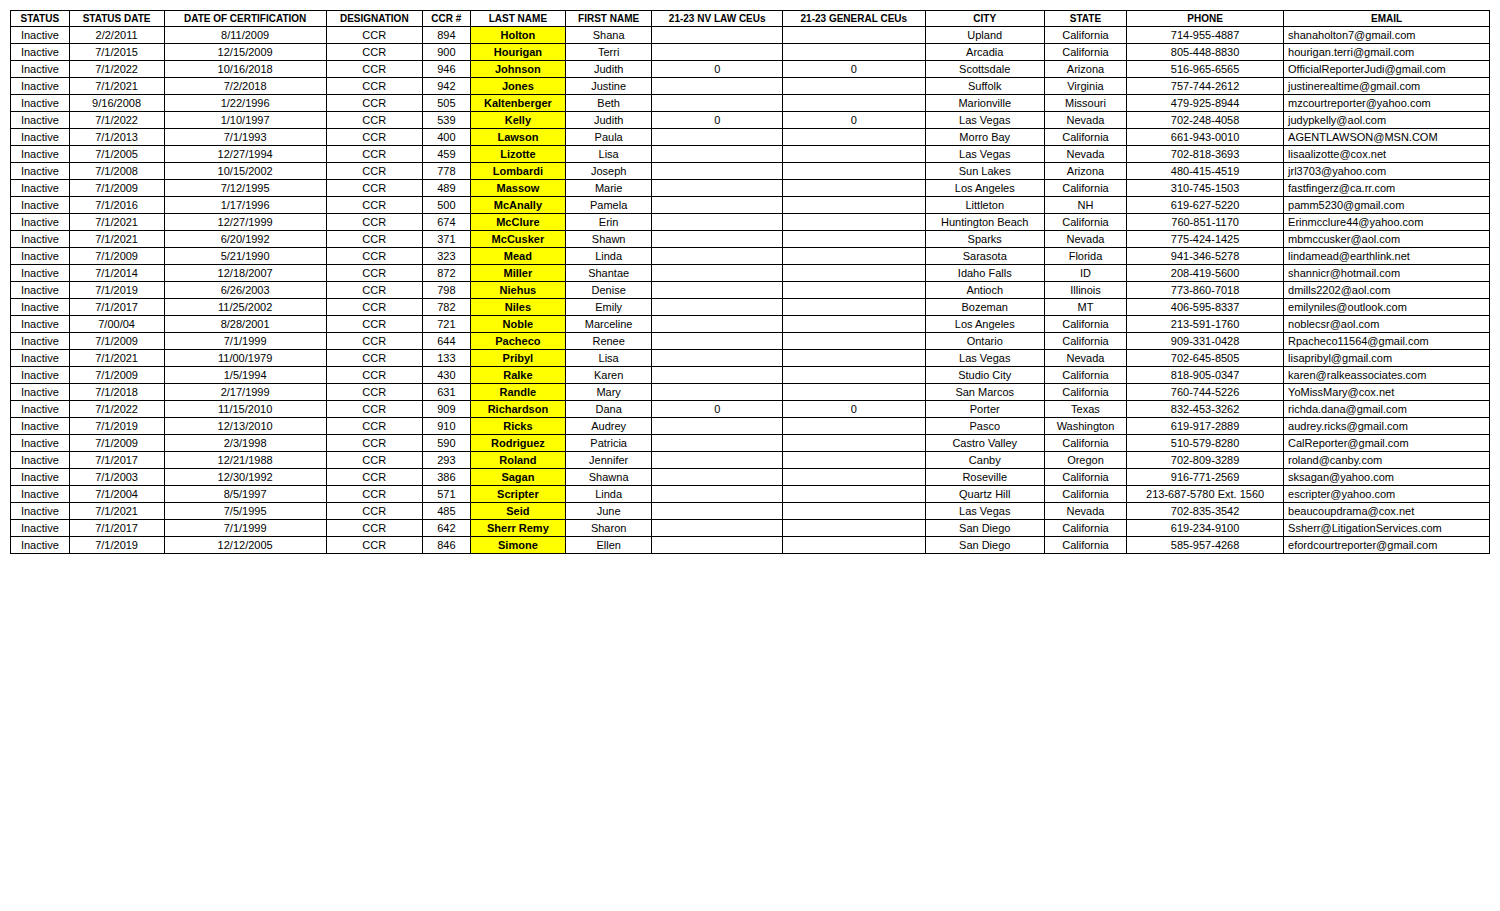| STATUS | STATUS DATE | DATE OF CERTIFICATION | DESIGNATION | CCR # | LAST NAME | FIRST NAME | 21-23 NV LAW CEUs | 21-23 GENERAL CEUs | CITY | STATE | PHONE | EMAIL |
| --- | --- | --- | --- | --- | --- | --- | --- | --- | --- | --- | --- | --- |
| Inactive | 2/2/2011 | 8/11/2009 | CCR | 894 | Holton | Shana | | | Upland | California | 714-955-4887 | shanaholton7@gmail.com |
| Inactive | 7/1/2015 | 12/15/2009 | CCR | 900 | Hourigan | Terri | | | Arcadia | California | 805-448-8830 | hourigan.terri@gmail.com |
| Inactive | 7/1/2022 | 10/16/2018 | CCR | 946 | Johnson | Judith | 0 | 0 | Scottsdale | Arizona | 516-965-6565 | OfficialReporterJudi@gmail.com |
| Inactive | 7/1/2021 | 7/2/2018 | CCR | 942 | Jones | Justine | | | Suffolk | Virginia | 757-744-2612 | justinerealtime@gmail.com |
| Inactive | 9/16/2008 | 1/22/1996 | CCR | 505 | Kaltenberger | Beth | | | Marionville | Missouri | 479-925-8944 | mzcourtreporter@yahoo.com |
| Inactive | 7/1/2022 | 1/10/1997 | CCR | 539 | Kelly | Judith | 0 | 0 | Las Vegas | Nevada | 702-248-4058 | judypkelly@aol.com |
| Inactive | 7/1/2013 | 7/1/1993 | CCR | 400 | Lawson | Paula | | | Morro Bay | California | 661-943-0010 | AGENTLAWSON@MSN.COM |
| Inactive | 7/1/2005 | 12/27/1994 | CCR | 459 | Lizotte | Lisa | | | Las Vegas | Nevada | 702-818-3693 | lisaalizotte@cox.net |
| Inactive | 7/1/2008 | 10/15/2002 | CCR | 778 | Lombardi | Joseph | | | Sun Lakes | Arizona | 480-415-4519 | jrl3703@yahoo.com |
| Inactive | 7/1/2009 | 7/12/1995 | CCR | 489 | Massow | Marie | | | Los Angeles | California | 310-745-1503 | fastfingerz@ca.rr.com |
| Inactive | 7/1/2016 | 1/17/1996 | CCR | 500 | McAnally | Pamela | | | Littleton | NH | 619-627-5220 | pamm5230@gmail.com |
| Inactive | 7/1/2021 | 12/27/1999 | CCR | 674 | McClure | Erin | | | Huntington Beach | California | 760-851-1170 | Erinmcclure44@yahoo.com |
| Inactive | 7/1/2021 | 6/20/1992 | CCR | 371 | McCusker | Shawn | | | Sparks | Nevada | 775-424-1425 | mbmccusker@aol.com |
| Inactive | 7/1/2009 | 5/21/1990 | CCR | 323 | Mead | Linda | | | Sarasota | Florida | 941-346-5278 | lindamead@earthlink.net |
| Inactive | 7/1/2014 | 12/18/2007 | CCR | 872 | Miller | Shantae | | | Idaho Falls | ID | 208-419-5600 | shannicr@hotmail.com |
| Inactive | 7/1/2019 | 6/26/2003 | CCR | 798 | Niehus | Denise | | | Antioch | Illinois | 773-860-7018 | dmills2202@aol.com |
| Inactive | 7/1/2017 | 11/25/2002 | CCR | 782 | Niles | Emily | | | Bozeman | MT | 406-595-8337 | emilyniles@outlook.com |
| Inactive | 7/00/04 | 8/28/2001 | CCR | 721 | Noble | Marceline | | | Los Angeles | California | 213-591-1760 | noblecsr@aol.com |
| Inactive | 7/1/2009 | 7/1/1999 | CCR | 644 | Pacheco | Renee | | | Ontario | California | 909-331-0428 | Rpacheco11564@gmail.com |
| Inactive | 7/1/2021 | 11/00/1979 | CCR | 133 | Pribyl | Lisa | | | Las Vegas | Nevada | 702-645-8505 | lisapribyl@gmail.com |
| Inactive | 7/1/2009 | 1/5/1994 | CCR | 430 | Ralke | Karen | | | Studio City | California | 818-905-0347 | karen@ralkeassociates.com |
| Inactive | 7/1/2018 | 2/17/1999 | CCR | 631 | Randle | Mary | | | San Marcos | California | 760-744-5226 | YoMissMary@cox.net |
| Inactive | 7/1/2022 | 11/15/2010 | CCR | 909 | Richardson | Dana | 0 | 0 | Porter | Texas | 832-453-3262 | richda.dana@gmail.com |
| Inactive | 7/1/2019 | 12/13/2010 | CCR | 910 | Ricks | Audrey | | | Pasco | Washington | 619-917-2889 | audrey.ricks@gmail.com |
| Inactive | 7/1/2009 | 2/3/1998 | CCR | 590 | Rodriguez | Patricia | | | Castro Valley | California | 510-579-8280 | CalReporter@gmail.com |
| Inactive | 7/1/2017 | 12/21/1988 | CCR | 293 | Roland | Jennifer | | | Canby | Oregon | 702-809-3289 | roland@canby.com |
| Inactive | 7/1/2003 | 12/30/1992 | CCR | 386 | Sagan | Shawna | | | Roseville | California | 916-771-2569 | sksagan@yahoo.com |
| Inactive | 7/1/2004 | 8/5/1997 | CCR | 571 | Scripter | Linda | | | Quartz Hill | California | 213-687-5780 Ext. 1560 | escripter@yahoo.com |
| Inactive | 7/1/2021 | 7/5/1995 | CCR | 485 | Seid | June | | | Las Vegas | Nevada | 702-835-3542 | beaucoupdrama@cox.net |
| Inactive | 7/1/2017 | 7/1/1999 | CCR | 642 | Sherr Remy | Sharon | | | San Diego | California | 619-234-9100 | Ssherr@LitigationServices.com |
| Inactive | 7/1/2019 | 12/12/2005 | CCR | 846 | Simone | Ellen | | | San Diego | California | 585-957-4268 | efordcourtreporter@gmail.com |